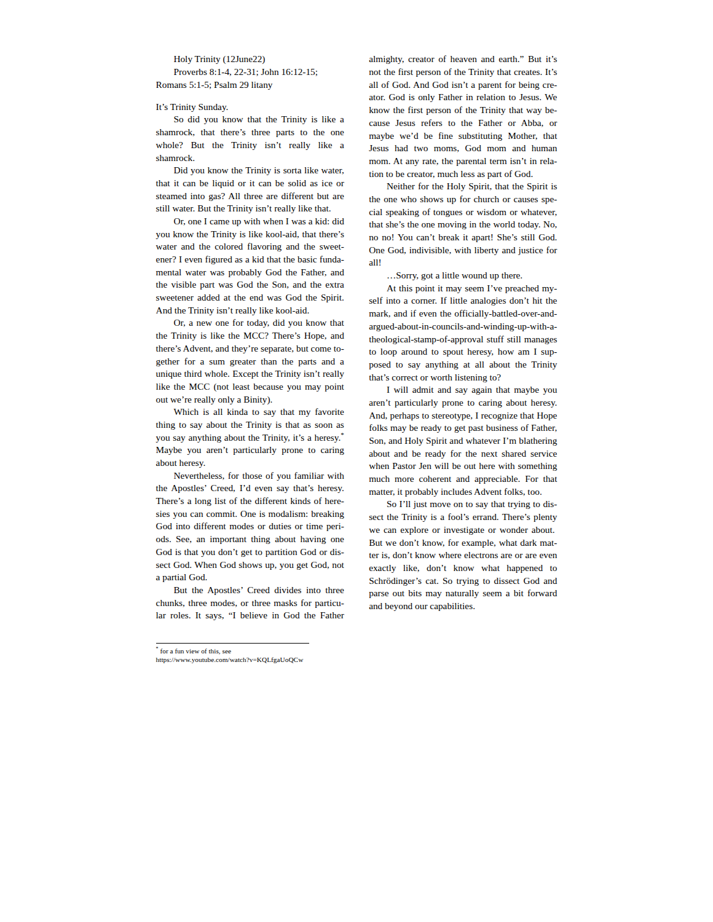Holy Trinity (12June22)
Proverbs 8:1-4, 22-31; John 16:12-15; Romans 5:1-5; Psalm 29 litany
It’s Trinity Sunday.
So did you know that the Trinity is like a shamrock, that there’s three parts to the one whole? But the Trinity isn’t really like a shamrock.
Did you know the Trinity is sorta like water, that it can be liquid or it can be solid as ice or steamed into gas? All three are different but are still water. But the Trinity isn’t really like that.
Or, one I came up with when I was a kid: did you know the Trinity is like kool-aid, that there’s water and the colored flavoring and the sweetener? I even figured as a kid that the basic fundamental water was probably God the Father, and the visible part was God the Son, and the extra sweetener added at the end was God the Spirit. And the Trinity isn’t really like kool-aid.
Or, a new one for today, did you know that the Trinity is like the MCC? There’s Hope, and there’s Advent, and they’re separate, but come together for a sum greater than the parts and a unique third whole. Except the Trinity isn’t really like the MCC (not least because you may point out we’re really only a Binity).
Which is all kinda to say that my favorite thing to say about the Trinity is that as soon as you say anything about the Trinity, it’s a heresy.* Maybe you aren’t particularly prone to caring about heresy.
Nevertheless, for those of you familiar with the Apostles’ Creed, I’d even say that’s heresy. There’s a long list of the different kinds of heresies you can commit. One is modalism: breaking God into different modes or duties or time periods. See, an important thing about having one God is that you don’t get to partition God or dissect God. When God shows up, you get God, not a partial God.
But the Apostles’ Creed divides into three chunks, three modes, or three masks for particular roles. It says, “I believe in God the Father almighty, creator of heaven and earth.” But it’s not the first person of the Trinity that creates. It’s all of God. And God isn’t a parent for being creator. God is only Father in relation to Jesus. We know the first person of the Trinity that way because Jesus refers to the Father or Abba, or maybe we’d be fine substituting Mother, that Jesus had two moms, God mom and human mom. At any rate, the parental term isn’t in relation to be creator, much less as part of God.
Neither for the Holy Spirit, that the Spirit is the one who shows up for church or causes special speaking of tongues or wisdom or whatever, that she’s the one moving in the world today. No, no no! You can’t break it apart! She’s still God. One God, indivisible, with liberty and justice for all!
…Sorry, got a little wound up there.
At this point it may seem I’ve preached myself into a corner. If little analogies don’t hit the mark, and if even the officially-battled-over-and-argued-about-in-councils-and-winding-up-with-a-theological-stamp-of-approval stuff still manages to loop around to spout heresy, how am I supposed to say anything at all about the Trinity that’s correct or worth listening to?
I will admit and say again that maybe you aren’t particularly prone to caring about heresy. And, perhaps to stereotype, I recognize that Hope folks may be ready to get past business of Father, Son, and Holy Spirit and whatever I’m blathering about and be ready for the next shared service when Pastor Jen will be out here with something much more coherent and appreciable. For that matter, it probably includes Advent folks, too.
So I’ll just move on to say that trying to dissect the Trinity is a fool’s errand. There’s plenty we can explore or investigate or wonder about. But we don’t know, for example, what dark matter is, don’t know where electrons are or are even exactly like, don’t know what happened to Schrödinger’s cat. So trying to dissect God and parse out bits may naturally seem a bit forward and beyond our capabilities.
* for a fun view of this, see
https://www.youtube.com/watch?v=KQLfgaUoQCw